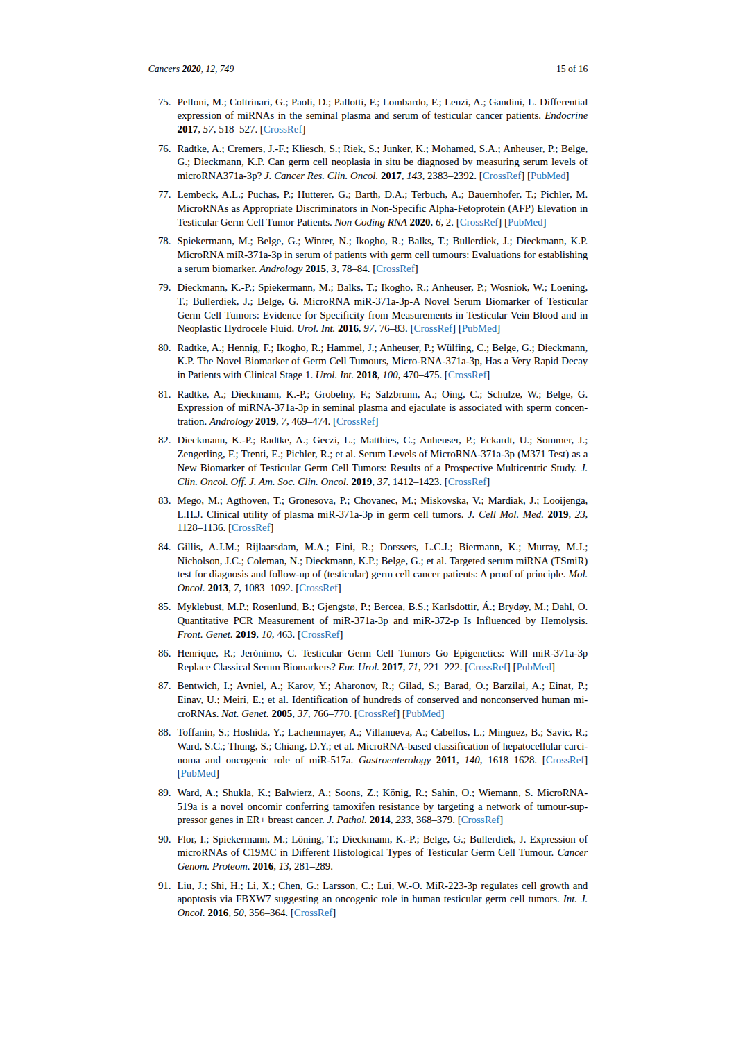Cancers 2020, 12, 749 15 of 16
75. Pelloni, M.; Coltrinari, G.; Paoli, D.; Pallotti, F.; Lombardo, F.; Lenzi, A.; Gandini, L. Differential expression of miRNAs in the seminal plasma and serum of testicular cancer patients. Endocrine 2017, 57, 518–527. [CrossRef]
76. Radtke, A.; Cremers, J.-F.; Kliesch, S.; Riek, S.; Junker, K.; Mohamed, S.A.; Anheuser, P.; Belge, G.; Dieckmann, K.P. Can germ cell neoplasia in situ be diagnosed by measuring serum levels of microRNA371a-3p? J. Cancer Res. Clin. Oncol. 2017, 143, 2383–2392. [CrossRef] [PubMed]
77. Lembeck, A.L.; Puchas, P.; Hutterer, G.; Barth, D.A.; Terbuch, A.; Bauernhofer, T.; Pichler, M. MicroRNAs as Appropriate Discriminators in Non-Specific Alpha-Fetoprotein (AFP) Elevation in Testicular Germ Cell Tumor Patients. Non Coding RNA 2020, 6, 2. [CrossRef] [PubMed]
78. Spiekermann, M.; Belge, G.; Winter, N.; Ikogho, R.; Balks, T.; Bullerdiek, J.; Dieckmann, K.P. MicroRNA miR-371a-3p in serum of patients with germ cell tumours: Evaluations for establishing a serum biomarker. Andrology 2015, 3, 78–84. [CrossRef]
79. Dieckmann, K.-P.; Spiekermann, M.; Balks, T.; Ikogho, R.; Anheuser, P.; Wosniok, W.; Loening, T.; Bullerdiek, J.; Belge, G. MicroRNA miR-371a-3p-A Novel Serum Biomarker of Testicular Germ Cell Tumors: Evidence for Specificity from Measurements in Testicular Vein Blood and in Neoplastic Hydrocele Fluid. Urol. Int. 2016, 97, 76–83. [CrossRef] [PubMed]
80. Radtke, A.; Hennig, F.; Ikogho, R.; Hammel, J.; Anheuser, P.; Wülfing, C.; Belge, G.; Dieckmann, K.P. The Novel Biomarker of Germ Cell Tumours, Micro-RNA-371a-3p, Has a Very Rapid Decay in Patients with Clinical Stage 1. Urol. Int. 2018, 100, 470–475. [CrossRef]
81. Radtke, A.; Dieckmann, K.-P.; Grobelny, F.; Salzbrunn, A.; Oing, C.; Schulze, W.; Belge, G. Expression of miRNA-371a-3p in seminal plasma and ejaculate is associated with sperm concentration. Andrology 2019, 7, 469–474. [CrossRef]
82. Dieckmann, K.-P.; Radtke, A.; Geczi, L.; Matthies, C.; Anheuser, P.; Eckardt, U.; Sommer, J.; Zengerling, F.; Trenti, E.; Pichler, R.; et al. Serum Levels of MicroRNA-371a-3p (M371 Test) as a New Biomarker of Testicular Germ Cell Tumors: Results of a Prospective Multicentric Study. J. Clin. Oncol. Off. J. Am. Soc. Clin. Oncol. 2019, 37, 1412–1423. [CrossRef]
83. Mego, M.; Agthoven, T.; Gronesova, P.; Chovanec, M.; Miskovska, V.; Mardiak, J.; Looijenga, L.H.J. Clinical utility of plasma miR-371a-3p in germ cell tumors. J. Cell Mol. Med. 2019, 23, 1128–1136. [CrossRef]
84. Gillis, A.J.M.; Rijlaarsdam, M.A.; Eini, R.; Dorssers, L.C.J.; Biermann, K.; Murray, M.J.; Nicholson, J.C.; Coleman, N.; Dieckmann, K.P.; Belge, G.; et al. Targeted serum miRNA (TSmiR) test for diagnosis and follow-up of (testicular) germ cell cancer patients: A proof of principle. Mol. Oncol. 2013, 7, 1083–1092. [CrossRef]
85. Myklebust, M.P.; Rosenlund, B.; Gjengstø, P.; Bercea, B.S.; Karlsdottir, Á.; Brydøy, M.; Dahl, O. Quantitative PCR Measurement of miR-371a-3p and miR-372-p Is Influenced by Hemolysis. Front. Genet. 2019, 10, 463. [CrossRef]
86. Henrique, R.; Jerónimo, C. Testicular Germ Cell Tumors Go Epigenetics: Will miR-371a-3p Replace Classical Serum Biomarkers? Eur. Urol. 2017, 71, 221–222. [CrossRef] [PubMed]
87. Bentwich, I.; Avniel, A.; Karov, Y.; Aharonov, R.; Gilad, S.; Barad, O.; Barzilai, A.; Einat, P.; Einav, U.; Meiri, E.; et al. Identification of hundreds of conserved and nonconserved human microRNAs. Nat. Genet. 2005, 37, 766–770. [CrossRef] [PubMed]
88. Toffanin, S.; Hoshida, Y.; Lachenmayer, A.; Villanueva, A.; Cabellos, L.; Minguez, B.; Savic, R.; Ward, S.C.; Thung, S.; Chiang, D.Y.; et al. MicroRNA-based classification of hepatocellular carcinoma and oncogenic role of miR-517a. Gastroenterology 2011, 140, 1618–1628. [CrossRef] [PubMed]
89. Ward, A.; Shukla, K.; Balwierz, A.; Soons, Z.; König, R.; Sahin, O.; Wiemann, S. MicroRNA-519a is a novel oncomir conferring tamoxifen resistance by targeting a network of tumour-suppressor genes in ER+ breast cancer. J. Pathol. 2014, 233, 368–379. [CrossRef]
90. Flor, I.; Spiekermann, M.; Löning, T.; Dieckmann, K.-P.; Belge, G.; Bullerdiek, J. Expression of microRNAs of C19MC in Different Histological Types of Testicular Germ Cell Tumour. Cancer Genom. Proteom. 2016, 13, 281–289.
91. Liu, J.; Shi, H.; Li, X.; Chen, G.; Larsson, C.; Lui, W.-O. MiR-223-3p regulates cell growth and apoptosis via FBXW7 suggesting an oncogenic role in human testicular germ cell tumors. Int. J. Oncol. 2016, 50, 356–364. [CrossRef]